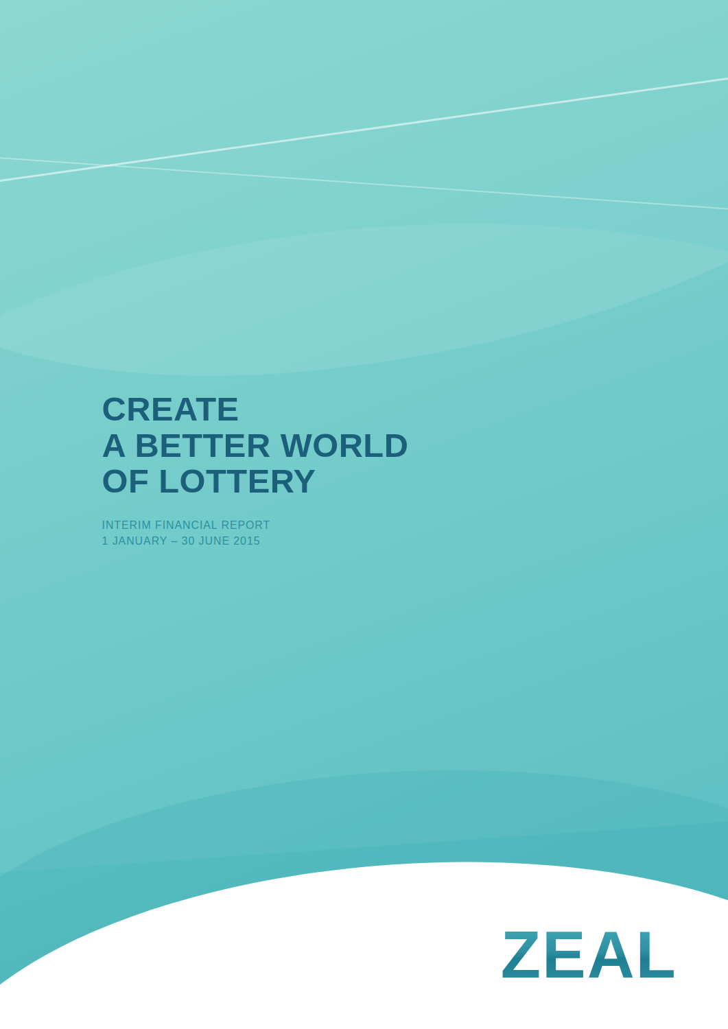Create
a better world
of lottery
Interim financial report
1 January – 30 June 2015
ZEAL